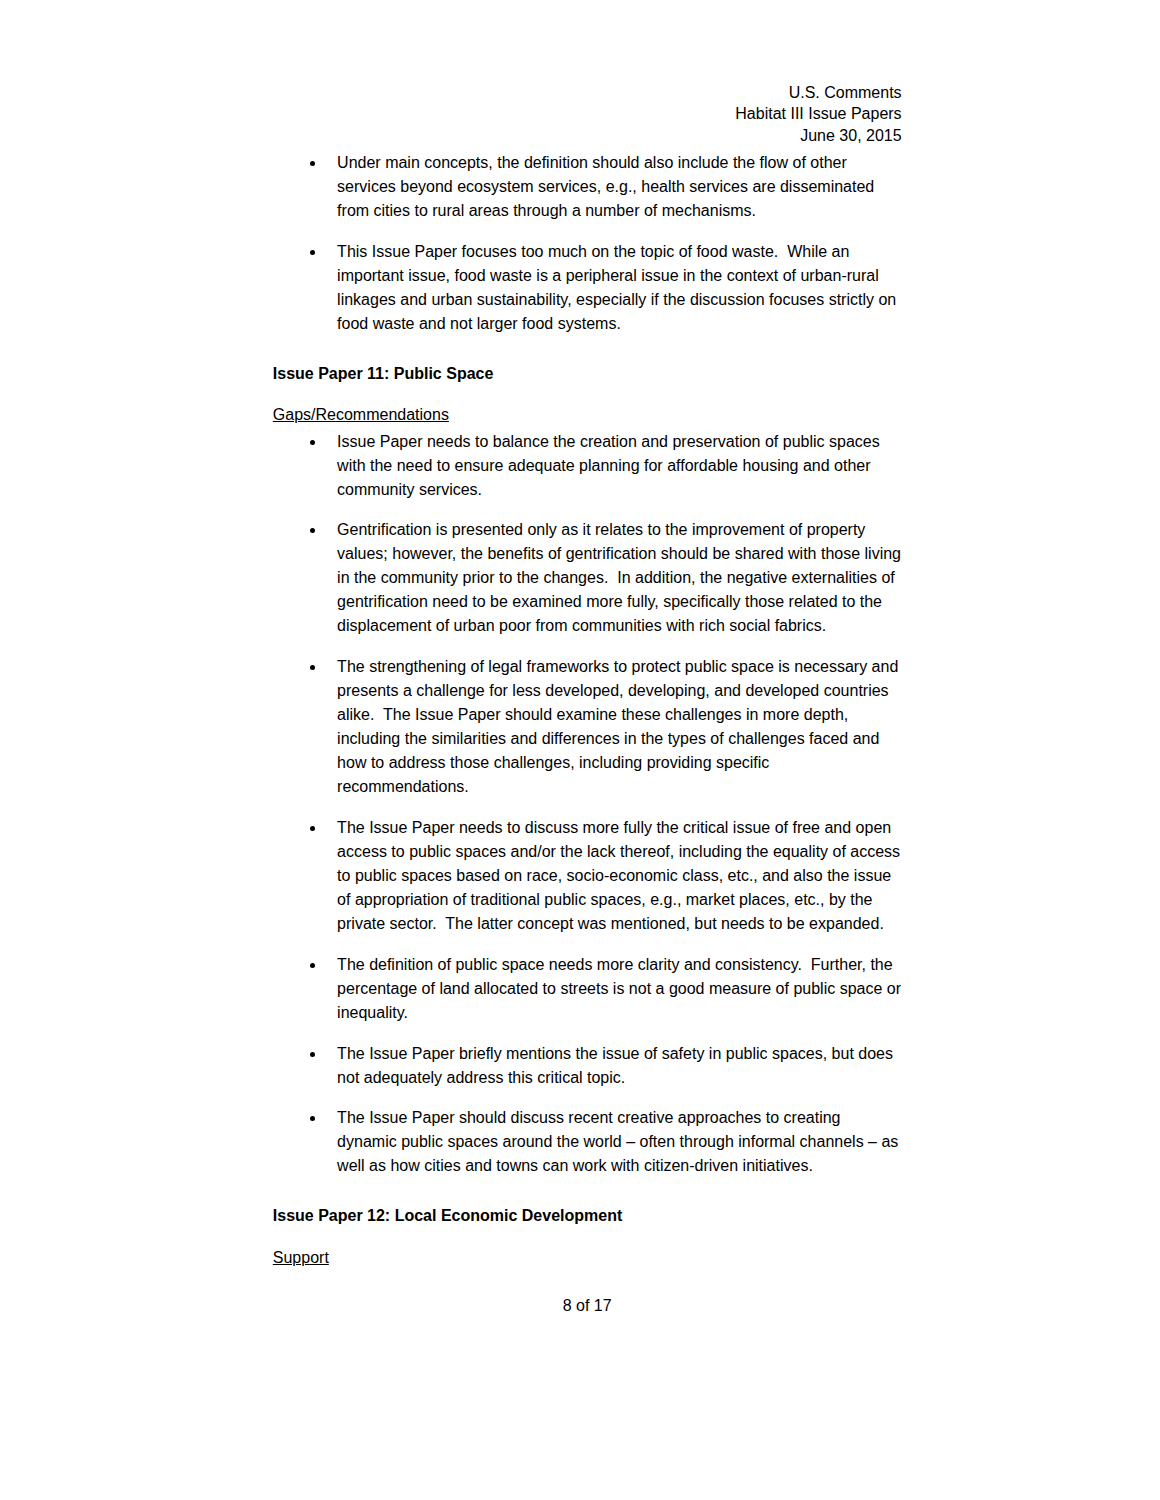U.S. Comments
Habitat III Issue Papers
June 30, 2015
Under main concepts, the definition should also include the flow of other services beyond ecosystem services, e.g., health services are disseminated from cities to rural areas through a number of mechanisms.
This Issue Paper focuses too much on the topic of food waste. While an important issue, food waste is a peripheral issue in the context of urban-rural linkages and urban sustainability, especially if the discussion focuses strictly on food waste and not larger food systems.
Issue Paper 11: Public Space
Gaps/Recommendations
Issue Paper needs to balance the creation and preservation of public spaces with the need to ensure adequate planning for affordable housing and other community services.
Gentrification is presented only as it relates to the improvement of property values; however, the benefits of gentrification should be shared with those living in the community prior to the changes. In addition, the negative externalities of gentrification need to be examined more fully, specifically those related to the displacement of urban poor from communities with rich social fabrics.
The strengthening of legal frameworks to protect public space is necessary and presents a challenge for less developed, developing, and developed countries alike. The Issue Paper should examine these challenges in more depth, including the similarities and differences in the types of challenges faced and how to address those challenges, including providing specific recommendations.
The Issue Paper needs to discuss more fully the critical issue of free and open access to public spaces and/or the lack thereof, including the equality of access to public spaces based on race, socio-economic class, etc., and also the issue of appropriation of traditional public spaces, e.g., market places, etc., by the private sector. The latter concept was mentioned, but needs to be expanded.
The definition of public space needs more clarity and consistency. Further, the percentage of land allocated to streets is not a good measure of public space or inequality.
The Issue Paper briefly mentions the issue of safety in public spaces, but does not adequately address this critical topic.
The Issue Paper should discuss recent creative approaches to creating dynamic public spaces around the world – often through informal channels – as well as how cities and towns can work with citizen-driven initiatives.
Issue Paper 12: Local Economic Development
Support
8 of 17